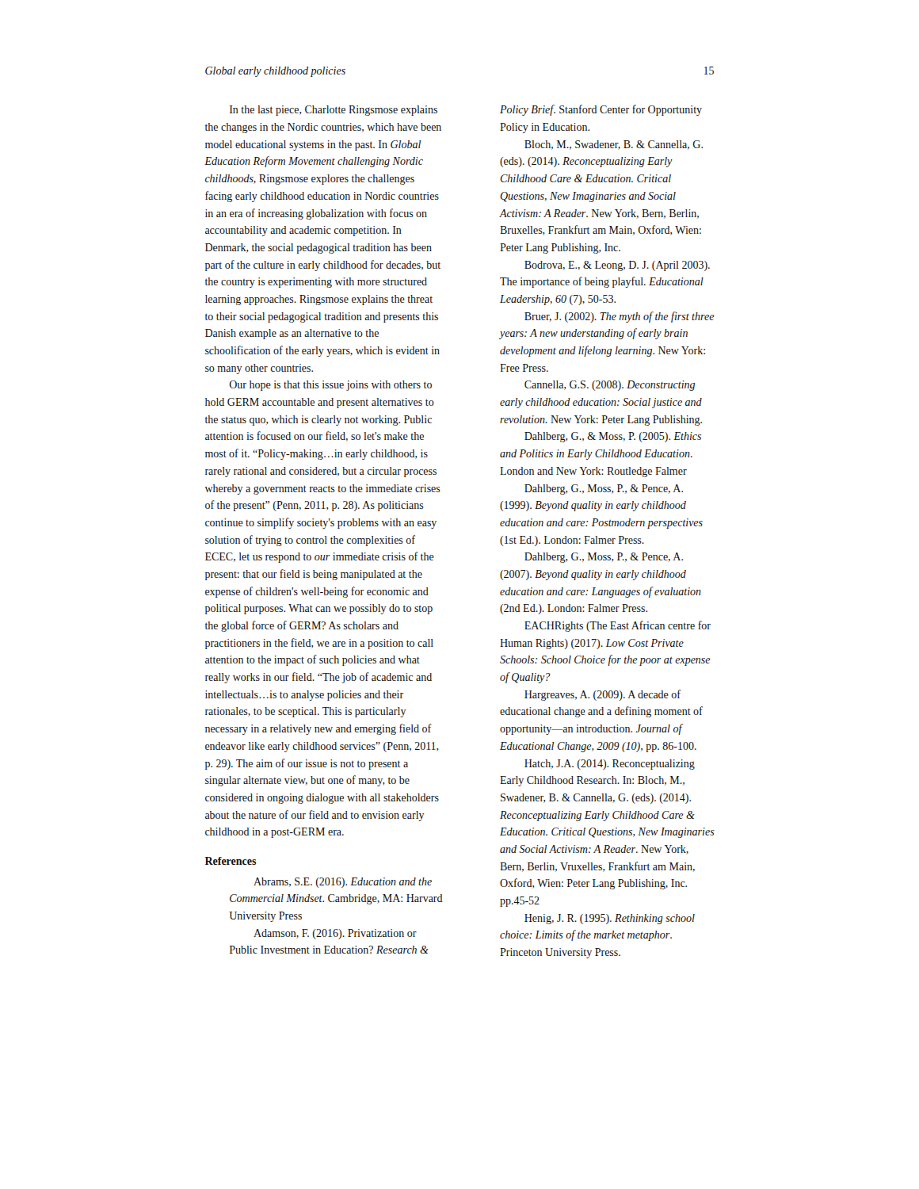Global early childhood policies 15
In the last piece, Charlotte Ringsmose explains the changes in the Nordic countries, which have been model educational systems in the past. In Global Education Reform Movement challenging Nordic childhoods, Ringsmose explores the challenges facing early childhood education in Nordic countries in an era of increasing globalization with focus on accountability and academic competition. In Denmark, the social pedagogical tradition has been part of the culture in early childhood for decades, but the country is experimenting with more structured learning approaches. Ringsmose explains the threat to their social pedagogical tradition and presents this Danish example as an alternative to the schoolification of the early years, which is evident in so many other countries.
Our hope is that this issue joins with others to hold GERM accountable and present alternatives to the status quo, which is clearly not working. Public attention is focused on our field, so let's make the most of it. “Policy-making…in early childhood, is rarely rational and considered, but a circular process whereby a government reacts to the immediate crises of the present” (Penn, 2011, p. 28). As politicians continue to simplify society's problems with an easy solution of trying to control the complexities of ECEC, let us respond to our immediate crisis of the present: that our field is being manipulated at the expense of children's well-being for economic and political purposes. What can we possibly do to stop the global force of GERM? As scholars and practitioners in the field, we are in a position to call attention to the impact of such policies and what really works in our field. “The job of academic and intellectuals…is to analyse policies and their rationales, to be sceptical. This is particularly necessary in a relatively new and emerging field of endeavor like early childhood services” (Penn, 2011, p. 29). The aim of our issue is not to present a singular alternate view, but one of many, to be considered in ongoing dialogue with all stakeholders about the nature of our field and to envision early childhood in a post-GERM era.
References
Abrams, S.E. (2016). Education and the Commercial Mindset. Cambridge, MA: Harvard University Press
Adamson, F. (2016). Privatization or Public Investment in Education? Research & Policy Brief. Stanford Center for Opportunity Policy in Education.
Bloch, M., Swadener, B. & Cannella, G. (eds). (2014). Reconceptualizing Early Childhood Care & Education. Critical Questions, New Imaginaries and Social Activism: A Reader. New York, Bern, Berlin, Bruxelles, Frankfurt am Main, Oxford, Wien: Peter Lang Publishing, Inc.
Bodrova, E., & Leong, D. J. (April 2003). The importance of being playful. Educational Leadership, 60 (7), 50-53.
Bruer, J. (2002). The myth of the first three years: A new understanding of early brain development and lifelong learning. New York: Free Press.
Cannella, G.S. (2008). Deconstructing early childhood education: Social justice and revolution. New York: Peter Lang Publishing.
Dahlberg, G., & Moss, P. (2005). Ethics and Politics in Early Childhood Education. London and New York: Routledge Falmer
Dahlberg, G., Moss, P., & Pence, A. (1999). Beyond quality in early childhood education and care: Postmodern perspectives (1st Ed.). London: Falmer Press.
Dahlberg, G., Moss, P., & Pence, A. (2007). Beyond quality in early childhood education and care: Languages of evaluation (2nd Ed.). London: Falmer Press.
EACHRights (The East African centre for Human Rights) (2017). Low Cost Private Schools: School Choice for the poor at expense of Quality?
Hargreaves, A. (2009). A decade of educational change and a defining moment of opportunity—an introduction. Journal of Educational Change, 2009 (10), pp. 86-100.
Hatch, J.A. (2014). Reconceptualizing Early Childhood Research. In: Bloch, M., Swadener, B. & Cannella, G. (eds). (2014). Reconceptualizing Early Childhood Care & Education. Critical Questions, New Imaginaries and Social Activism: A Reader. New York, Bern, Berlin, Vruxelles, Frankfurt am Main, Oxford, Wien: Peter Lang Publishing, Inc. pp.45-52
Henig, J. R. (1995). Rethinking school choice: Limits of the market metaphor. Princeton University Press.